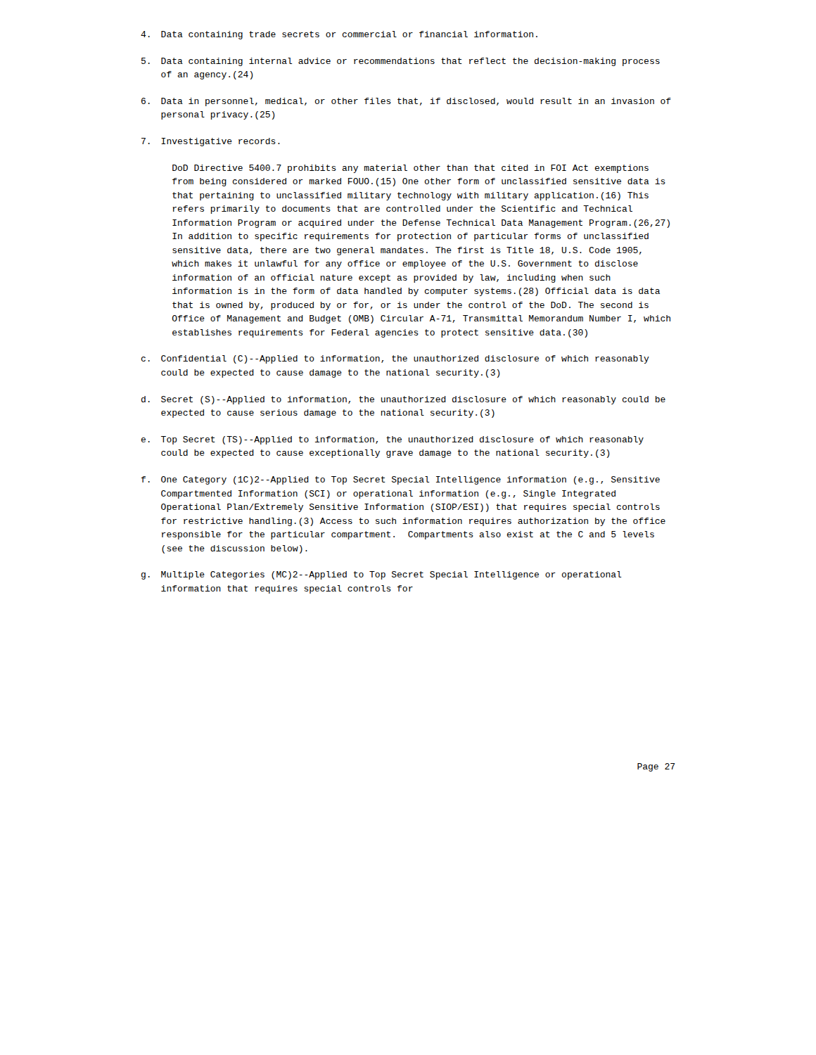4. Data containing trade secrets or commercial or financial information.
5. Data containing internal advice or recommendations that reflect the decision-making process of an agency.(24)
6. Data in personnel, medical, or other files that, if disclosed, would result in an invasion of personal privacy.(25)
7. Investigative records.
DoD Directive 5400.7 prohibits any material other than that cited in FOI Act exemptions from being considered or marked FOUO.(15) One other form of unclassified sensitive data is that pertaining to unclassified military technology with military application.(16) This refers primarily to documents that are controlled under the Scientific and Technical Information Program or acquired under the Defense Technical Data Management Program.(26,27) In addition to specific requirements for protection of particular forms of unclassified sensitive data, there are two general mandates. The first is Title 18, U.S. Code 1905, which makes it unlawful for any office or employee of the U.S. Government to disclose information of an official nature except as provided by law, including when such information is in the form of data handled by computer systems.(28) Official data is data that is owned by, produced by or for, or is under the control of the DoD. The second is Office of Management and Budget (OMB) Circular A-71, Transmittal Memorandum Number I, which establishes requirements for Federal agencies to protect sensitive data.(30)
c. Confidential (C)--Applied to information, the unauthorized disclosure of which reasonably could be expected to cause damage to the national security.(3)
d. Secret (S)--Applied to information, the unauthorized disclosure of which reasonably could be expected to cause serious damage to the national security.(3)
e. Top Secret (TS)--Applied to information, the unauthorized disclosure of which reasonably could be expected to cause exceptionally grave damage to the national security.(3)
f. One Category (1C)2--Applied to Top Secret Special Intelligence information (e.g., Sensitive Compartmented Information (SCI) or operational information (e.g., Single Integrated Operational Plan/Extremely Sensitive Information (SIOP/ESI)) that requires special controls for restrictive handling.(3) Access to such information requires authorization by the office responsible for the particular compartment. Compartments also exist at the C and 5 levels (see the discussion below).
g. Multiple Categories (MC)2--Applied to Top Secret Special Intelligence or operational information that requires special controls for
Page 27